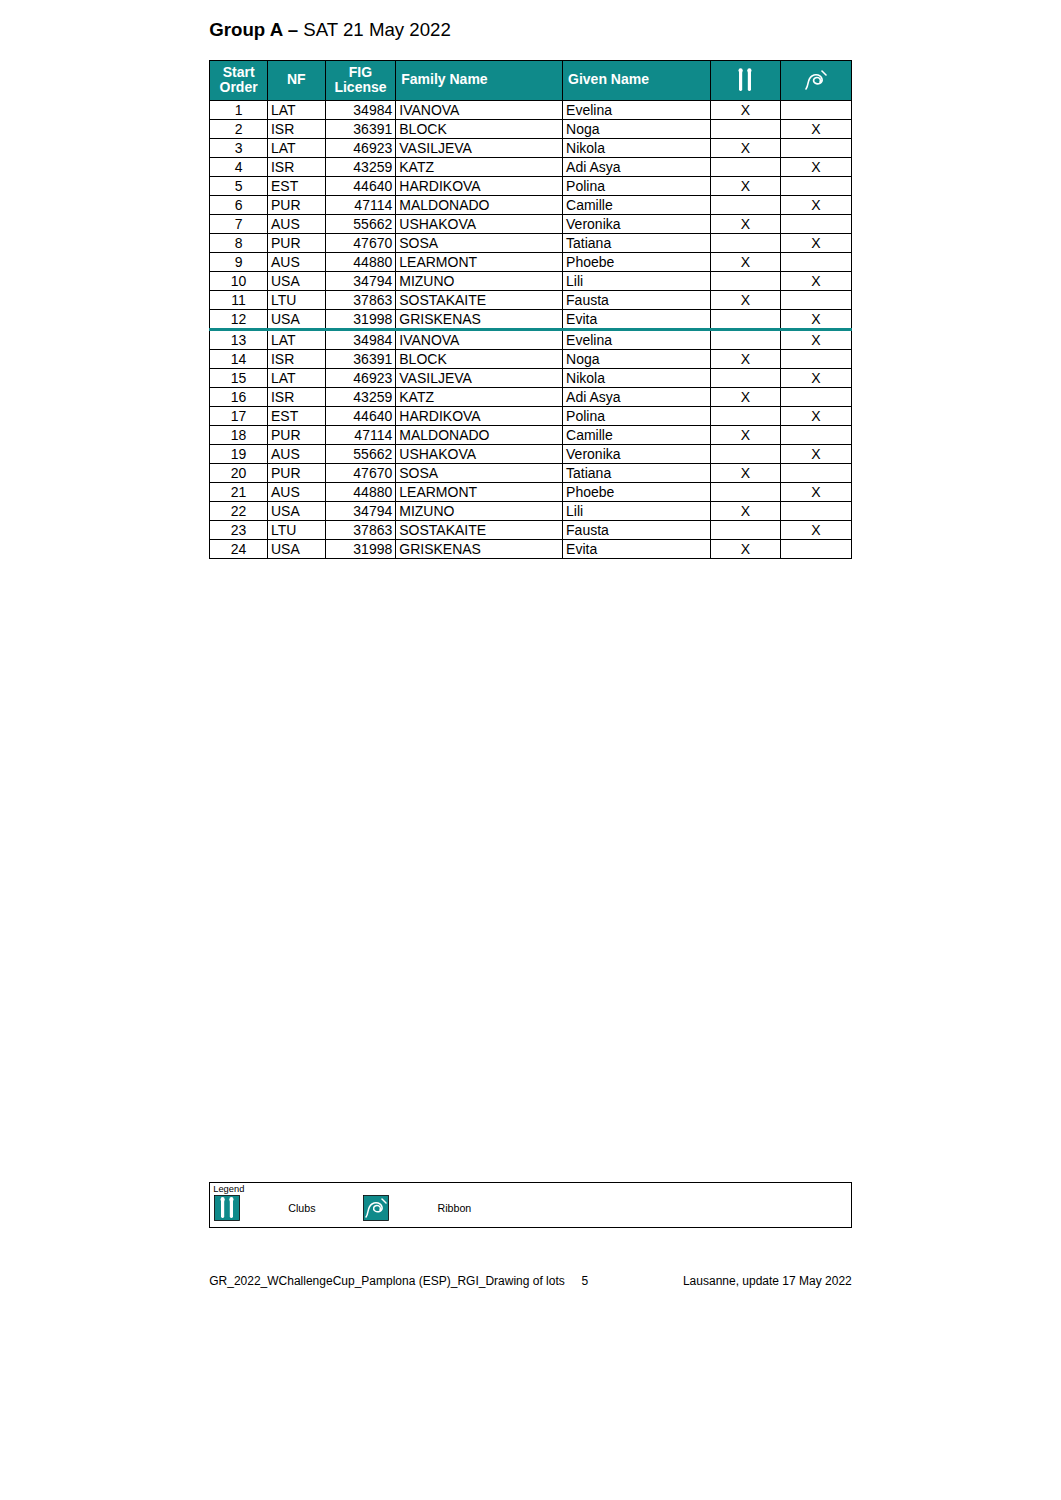Group A – SAT 21 May 2022
| Start Order | NF | FIG License | Family Name | Given Name | | |
| --- | --- | --- | --- | --- | --- | --- |
| 1 | LAT | 34984 | IVANOVA | Evelina | X | |
| 2 | ISR | 36391 | BLOCK | Noga | | X |
| 3 | LAT | 46923 | VASILJEVA | Nikola | X | |
| 4 | ISR | 43259 | KATZ | Adi Asya | | X |
| 5 | EST | 44640 | HARDIKOVA | Polina | X | |
| 6 | PUR | 47114 | MALDONADO | Camille | | X |
| 7 | AUS | 55662 | USHAKOVA | Veronika | X | |
| 8 | PUR | 47670 | SOSA | Tatiana | | X |
| 9 | AUS | 44880 | LEARMONT | Phoebe | X | |
| 10 | USA | 34794 | MIZUNO | Lili | | X |
| 11 | LTU | 37863 | SOSTAKAITE | Fausta | X | |
| 12 | USA | 31998 | GRISKENAS | Evita | | X |
| 13 | LAT | 34984 | IVANOVA | Evelina | | X |
| 14 | ISR | 36391 | BLOCK | Noga | X | |
| 15 | LAT | 46923 | VASILJEVA | Nikola | | X |
| 16 | ISR | 43259 | KATZ | Adi Asya | X | |
| 17 | EST | 44640 | HARDIKOVA | Polina | | X |
| 18 | PUR | 47114 | MALDONADO | Camille | X | |
| 19 | AUS | 55662 | USHAKOVA | Veronika | | X |
| 20 | PUR | 47670 | SOSA | Tatiana | X | |
| 21 | AUS | 44880 | LEARMONT | Phoebe | | X |
| 22 | USA | 34794 | MIZUNO | Lili | X | |
| 23 | LTU | 37863 | SOSTAKAITE | Fausta | | X |
| 24 | USA | 31998 | GRISKENAS | Evita | X | |
Legend
Clubs Ribbon
GR_2022_WChallengeCup_Pamplona (ESP)_RGI_Drawing of lots 5
Lausanne, update 17 May 2022